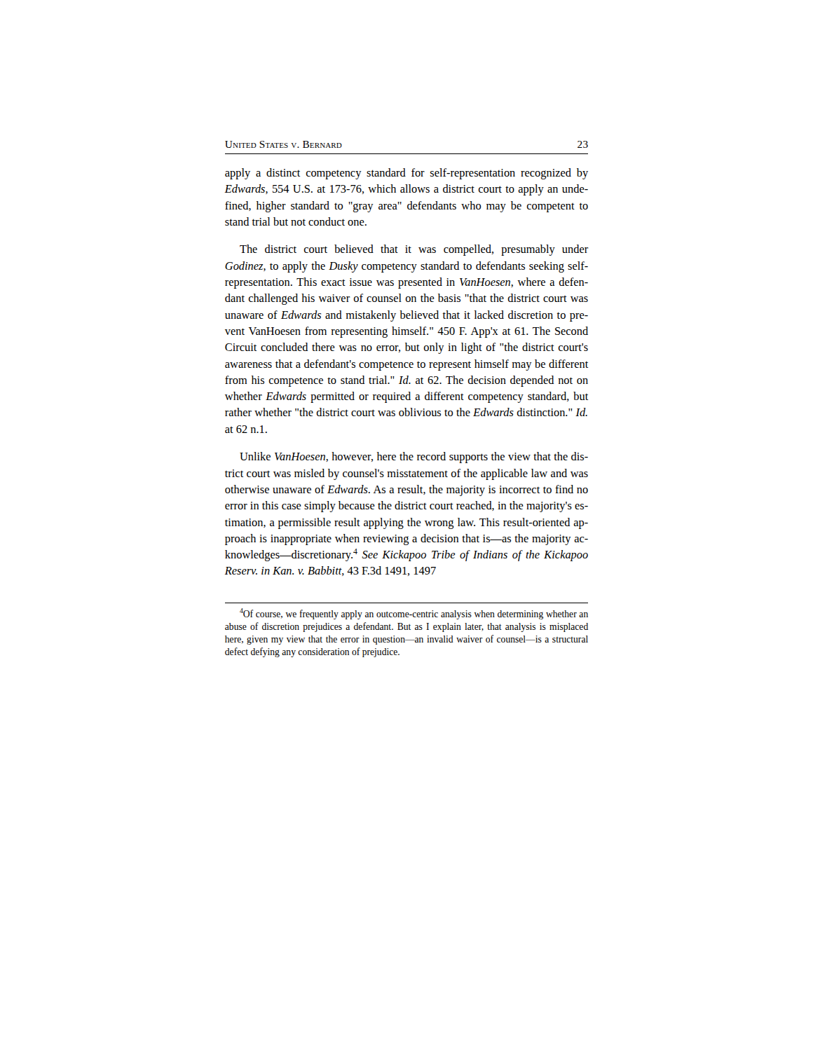United States v. Bernard 23
apply a distinct competency standard for self-representation recognized by Edwards, 554 U.S. at 173-76, which allows a district court to apply an undefined, higher standard to "gray area" defendants who may be competent to stand trial but not conduct one.
The district court believed that it was compelled, presumably under Godinez, to apply the Dusky competency standard to defendants seeking self-representation. This exact issue was presented in VanHoesen, where a defendant challenged his waiver of counsel on the basis "that the district court was unaware of Edwards and mistakenly believed that it lacked discretion to prevent VanHoesen from representing himself." 450 F. App'x at 61. The Second Circuit concluded there was no error, but only in light of "the district court's awareness that a defendant's competence to represent himself may be different from his competence to stand trial." Id. at 62. The decision depended not on whether Edwards permitted or required a different competency standard, but rather whether "the district court was oblivious to the Edwards distinction." Id. at 62 n.1.
Unlike VanHoesen, however, here the record supports the view that the district court was misled by counsel's misstatement of the applicable law and was otherwise unaware of Edwards. As a result, the majority is incorrect to find no error in this case simply because the district court reached, in the majority's estimation, a permissible result applying the wrong law. This result-oriented approach is inappropriate when reviewing a decision that is—as the majority acknowledges—discretionary.4 See Kickapoo Tribe of Indians of the Kickapoo Reserv. in Kan. v. Babbitt, 43 F.3d 1491, 1497
4Of course, we frequently apply an outcome-centric analysis when determining whether an abuse of discretion prejudices a defendant. But as I explain later, that analysis is misplaced here, given my view that the error in question—an invalid waiver of counsel—is a structural defect defying any consideration of prejudice.